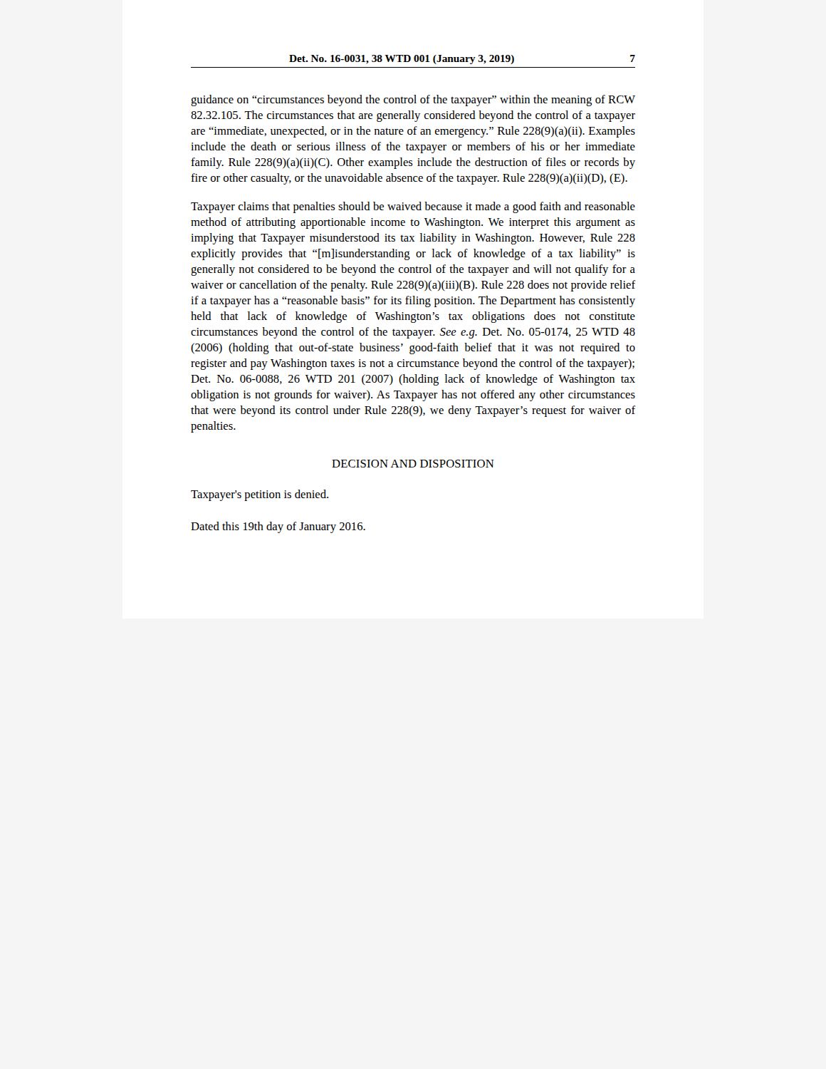Det. No. 16-0031, 38 WTD 001 (January 3, 2019) 7
guidance on “circumstances beyond the control of the taxpayer” within the meaning of RCW 82.32.105. The circumstances that are generally considered beyond the control of a taxpayer are “immediate, unexpected, or in the nature of an emergency.” Rule 228(9)(a)(ii). Examples include the death or serious illness of the taxpayer or members of his or her immediate family. Rule 228(9)(a)(ii)(C). Other examples include the destruction of files or records by fire or other casualty, or the unavoidable absence of the taxpayer. Rule 228(9)(a)(ii)(D), (E).
Taxpayer claims that penalties should be waived because it made a good faith and reasonable method of attributing apportionable income to Washington. We interpret this argument as implying that Taxpayer misunderstood its tax liability in Washington. However, Rule 228 explicitly provides that “[m]isunderstanding or lack of knowledge of a tax liability” is generally not considered to be beyond the control of the taxpayer and will not qualify for a waiver or cancellation of the penalty. Rule 228(9)(a)(iii)(B). Rule 228 does not provide relief if a taxpayer has a “reasonable basis” for its filing position. The Department has consistently held that lack of knowledge of Washington’s tax obligations does not constitute circumstances beyond the control of the taxpayer. See e.g. Det. No. 05-0174, 25 WTD 48 (2006) (holding that out-of-state business’ good-faith belief that it was not required to register and pay Washington taxes is not a circumstance beyond the control of the taxpayer); Det. No. 06-0088, 26 WTD 201 (2007) (holding lack of knowledge of Washington tax obligation is not grounds for waiver). As Taxpayer has not offered any other circumstances that were beyond its control under Rule 228(9), we deny Taxpayer’s request for waiver of penalties.
Decision and Disposition
Taxpayer's petition is denied.
Dated this 19th day of January 2016.